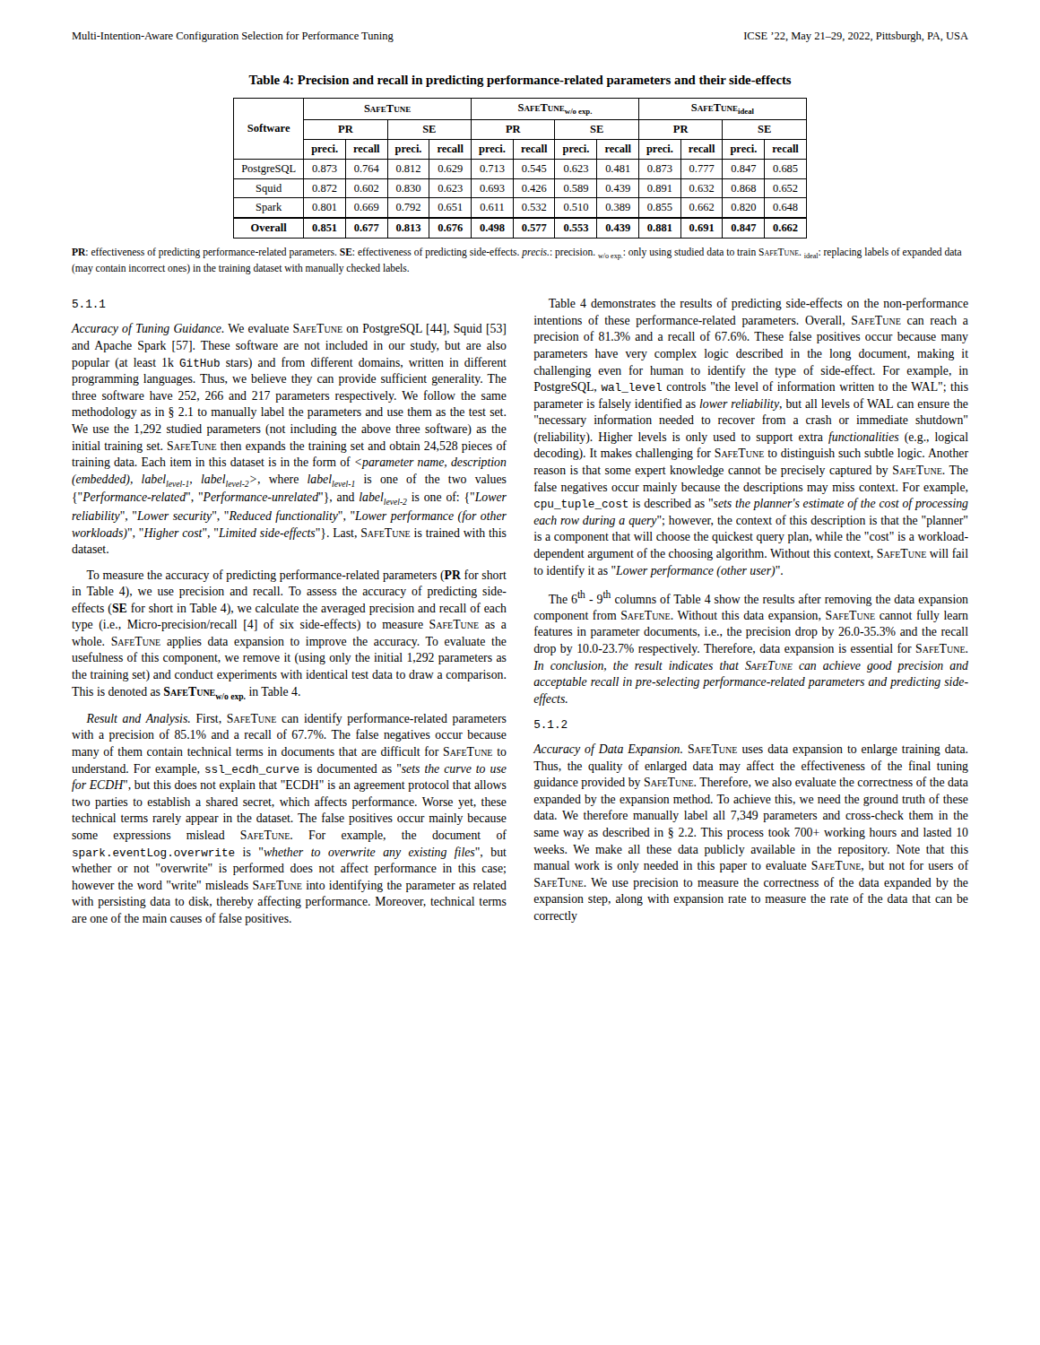Multi-Intention-Aware Configuration Selection for Performance Tuning ICSE ’22, May 21–29, 2022, Pittsburgh, PA, USA
Table 4: Precision and recall in predicting performance-related parameters and their side-effects
| Software | SafeTune | SafeTune w/o exp. | SafeTune ideal |
| --- | --- | --- | --- |
| PR | SE | PR | SE | PR | SE |
| preci. | recall | preci. | recall | preci. | recall | preci. | recall | preci. | recall | preci. | recall |
| PostgreSQL | 0.873 | 0.764 | 0.812 | 0.629 | 0.713 | 0.545 | 0.623 | 0.481 | 0.873 | 0.777 | 0.847 | 0.685 |
| Squid | 0.872 | 0.602 | 0.830 | 0.623 | 0.693 | 0.426 | 0.589 | 0.439 | 0.891 | 0.632 | 0.868 | 0.652 |
| Spark | 0.801 | 0.669 | 0.792 | 0.651 | 0.611 | 0.532 | 0.510 | 0.389 | 0.855 | 0.662 | 0.820 | 0.648 |
| Overall | 0.851 | 0.677 | 0.813 | 0.676 | 0.498 | 0.577 | 0.553 | 0.439 | 0.881 | 0.691 | 0.847 | 0.662 |
PR: effectiveness of predicting performance-related parameters. SE: effectiveness of predicting side-effects. precis.: precision. w/o exp.: only using studied data to train SafeTune. ideal: replacing labels of expanded data (may contain incorrect ones) in the training dataset with manually checked labels.
5.1.1
Accuracy of Tuning Guidance.
We evaluate SafeTune on PostgreSQL [44], Squid [53] and Apache Spark [57]. These software are not included in our study, but are also popular (at least 1k GitHub stars) and from different domains, written in different programming languages. Thus, we believe they can provide sufficient generality. The three software have 252, 266 and 217 parameters respectively. We follow the same methodology as in § 2.1 to manually label the parameters and use them as the test set. We use the 1,292 studied parameters (not including the above three software) as the initial training set. SafeTune then expands the training set and obtain 24,528 pieces of training data. Each item in this dataset is in the form of <parameter name, description (embedded), labellevel-1, labellevel-2>, where labellevel-1 is one of the two values {"Performance-related", "Performance-unrelated"}, and labellevel-2 is one of: {"Lower reliability", "Lower security", "Reduced functionality", "Lower performance (for other workloads)", "Higher cost", "Limited side-effects"}. Last, SafeTune is trained with this dataset.
To measure the accuracy of predicting performance-related parameters (PR for short in Table 4), we use precision and recall. To assess the accuracy of predicting side-effects (SE for short in Table 4), we calculate the averaged precision and recall of each type (i.e., Micro-precision/recall [4] of six side-effects) to measure SafeTune as a whole. SafeTune applies data expansion to improve the accuracy. To evaluate the usefulness of this component, we remove it (using only the initial 1,292 parameters as the training set) and conduct experiments with identical test data to draw a comparison. This is denoted as SafeTunew/o exp. in Table 4.
Result and Analysis. First, SafeTune can identify performance-related parameters with a precision of 85.1% and a recall of 67.7%. The false negatives occur because many of them contain technical terms in documents that are difficult for SafeTune to understand. For example, ssl_ecdh_curve is documented as "sets the curve to use for ECDH", but this does not explain that "ECDH" is an agreement protocol that allows two parties to establish a shared secret, which affects performance. Worse yet, these technical terms rarely appear in the dataset. The false positives occur mainly because some expressions mislead SafeTune. For example, the document of spark.eventLog.overwrite is "whether to overwrite any existing files", but whether or not "overwrite" is performed does not affect performance in this case; however the word "write" misleads SafeTune into identifying the parameter as related with persisting data to disk, thereby affecting performance. Moreover, technical terms are one of the main causes of false positives.
Table 4 demonstrates the results of predicting side-effects on the non-performance intentions of these performance-related parameters. Overall, SafeTune can reach a precision of 81.3% and a recall of 67.6%. These false positives occur because many parameters have very complex logic described in the long document, making it challenging even for human to identify the type of side-effect. For example, in PostgreSQL, wal_level controls "the level of information written to the WAL"; this parameter is falsely identified as lower reliability, but all levels of WAL can ensure the "necessary information needed to recover from a crash or immediate shutdown" (reliability). Higher levels is only used to support extra functionalities (e.g., logical decoding). It makes challenging for SafeTune to distinguish such subtle logic. Another reason is that some expert knowledge cannot be precisely captured by SafeTune. The false negatives occur mainly because the descriptions may miss context. For example, cpu_tuple_cost is described as "sets the planner's estimate of the cost of processing each row during a query"; however, the context of this description is that the "planner" is a component that will choose the quickest query plan, while the "cost" is a workload-dependent argument of the choosing algorithm. Without this context, SafeTune will fail to identify it as "Lower performance (other user)".
The 6th - 9th columns of Table 4 show the results after removing the data expansion component from SafeTune. Without this data expansion, SafeTune cannot fully learn features in parameter documents, i.e., the precision drop by 26.0-35.3% and the recall drop by 10.0-23.7% respectively. Therefore, data expansion is essential for SafeTune. In conclusion, the result indicates that SafeTune can achieve good precision and acceptable recall in pre-selecting performance-related parameters and predicting side-effects.
5.1.2
Accuracy of Data Expansion.
SafeTune uses data expansion to enlarge training data. Thus, the quality of enlarged data may affect the effectiveness of the final tuning guidance provided by SafeTune. Therefore, we also evaluate the correctness of the data expanded by the expansion method. To achieve this, we need the ground truth of these data. We therefore manually label all 7,349 parameters and cross-check them in the same way as described in § 2.2. This process took 700+ working hours and lasted 10 weeks. We make all these data publicly available in the repository. Note that this manual work is only needed in this paper to evaluate SafeTune, but not for users of SafeTune. We use precision to measure the correctness of the data expanded by the expansion step, along with expansion rate to measure the rate of the data that can be correctly